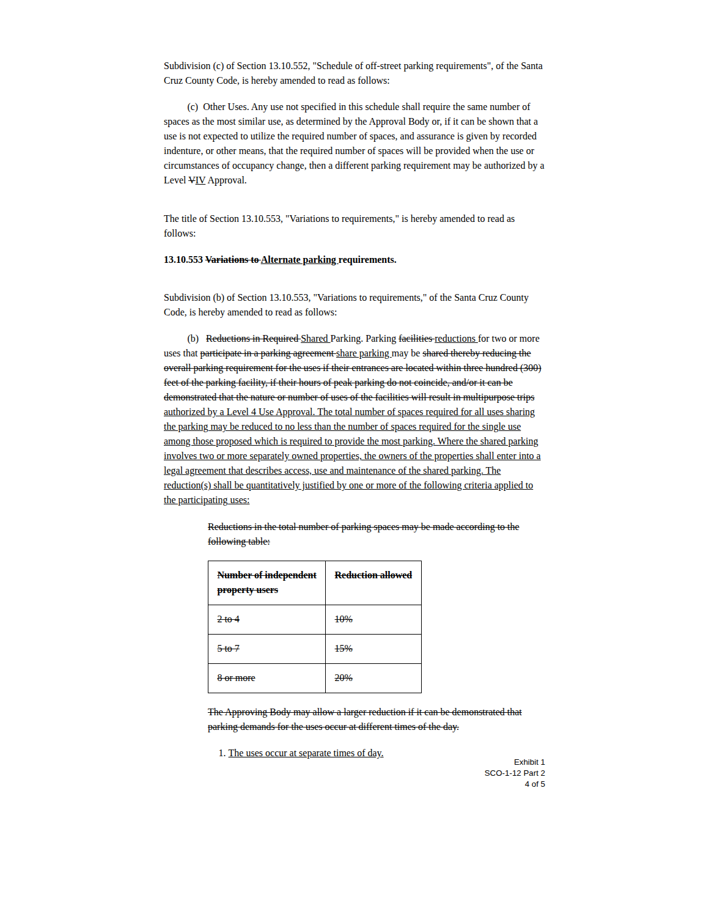Subdivision (c) of Section 13.10.552, "Schedule of off-street parking requirements", of the Santa Cruz County Code, is hereby amended to read as follows:
(c) Other Uses. Any use not specified in this schedule shall require the same number of spaces as the most similar use, as determined by the Approval Body or, if it can be shown that a use is not expected to utilize the required number of spaces, and assurance is given by recorded indenture, or other means, that the required number of spaces will be provided when the use or circumstances of occupancy change, then a different parking requirement may be authorized by a Level VIV Approval.
The title of Section 13.10.553, "Variations to requirements," is hereby amended to read as follows:
13.10.553 Variations to Alternate parking requirements.
Subdivision (b) of Section 13.10.553, "Variations to requirements," of the Santa Cruz County Code, is hereby amended to read as follows:
(b) Reductions in Required Shared Parking. Parking facilities reductions for two or more uses that participate in a parking agreement share parking may be shared thereby reducing the overall parking requirement for the uses if their entrances are located within three hundred (300) feet of the parking facility, if their hours of peak parking do not coincide, and/or it can be demonstrated that the nature or number of uses of the facilities will result in multipurpose trips authorized by a Level 4 Use Approval. The total number of spaces required for all uses sharing the parking may be reduced to no less than the number of spaces required for the single use among those proposed which is required to provide the most parking. Where the shared parking involves two or more separately owned properties, the owners of the properties shall enter into a legal agreement that describes access, use and maintenance of the shared parking. The reduction(s) shall be quantitatively justified by one or more of the following criteria applied to the participating uses:
Reductions in the total number of parking spaces may be made according to the following table:
| Number of independent property users | Reduction allowed |
| 2 to 4 | 10% |
| 5 to 7 | 15% |
| 8 or more | 20% |
The Approving Body may allow a larger reduction if it can be demonstrated that parking demands for the uses occur at different times of the day.
The uses occur at separate times of day.
Exhibit 1
SCO-1-12 Part 2
4 of 5